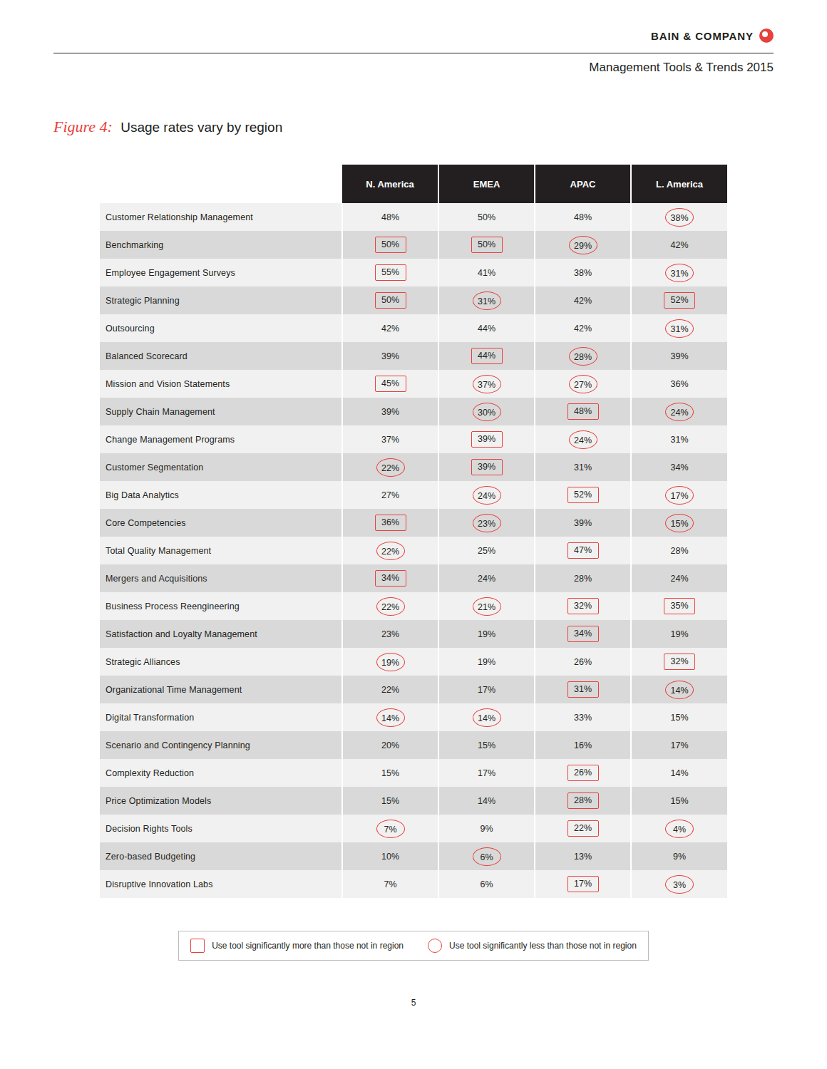BAIN & COMPANY
Management Tools & Trends 2015
Figure 4: Usage rates vary by region
| | N. America | EMEA | APAC | L. America |
| --- | --- | --- | --- | --- |
| Customer Relationship Management | 48% | 50% | 48% | 38% |
| Benchmarking | 50% | 50% | 29% | 42% |
| Employee Engagement Surveys | 55% | 41% | 38% | 31% |
| Strategic Planning | 50% | 31% | 42% | 52% |
| Outsourcing | 42% | 44% | 42% | 31% |
| Balanced Scorecard | 39% | 44% | 28% | 39% |
| Mission and Vision Statements | 45% | 37% | 27% | 36% |
| Supply Chain Management | 39% | 30% | 48% | 24% |
| Change Management Programs | 37% | 39% | 24% | 31% |
| Customer Segmentation | 22% | 39% | 31% | 34% |
| Big Data Analytics | 27% | 24% | 52% | 17% |
| Core Competencies | 36% | 23% | 39% | 15% |
| Total Quality Management | 22% | 25% | 47% | 28% |
| Mergers and Acquisitions | 34% | 24% | 28% | 24% |
| Business Process Reengineering | 22% | 21% | 32% | 35% |
| Satisfaction and Loyalty Management | 23% | 19% | 34% | 19% |
| Strategic Alliances | 19% | 19% | 26% | 32% |
| Organizational Time Management | 22% | 17% | 31% | 14% |
| Digital Transformation | 14% | 14% | 33% | 15% |
| Scenario and Contingency Planning | 20% | 15% | 16% | 17% |
| Complexity Reduction | 15% | 17% | 26% | 14% |
| Price Optimization Models | 15% | 14% | 28% | 15% |
| Decision Rights Tools | 7% | 9% | 22% | 4% |
| Zero-based Budgeting | 10% | 6% | 13% | 9% |
| Disruptive Innovation Labs | 7% | 6% | 17% | 3% |
Use tool significantly more than those not in region
Use tool significantly less than those not in region
5